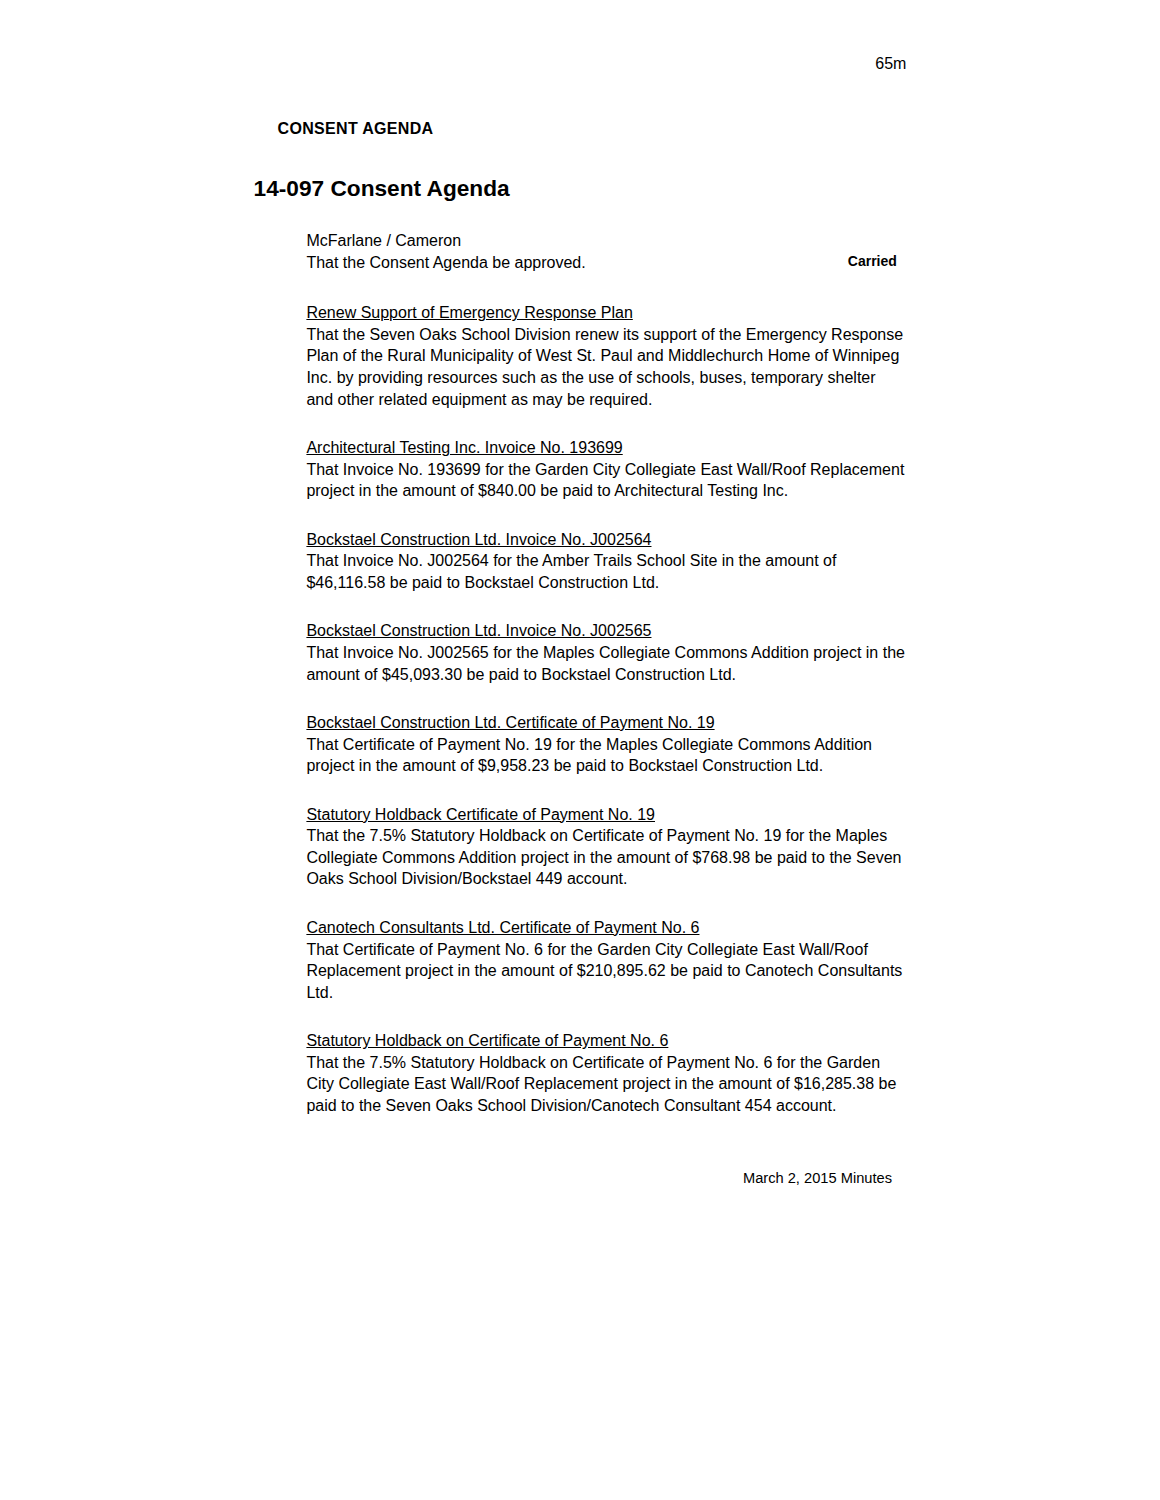65m
CONSENT AGENDA
14-097 Consent Agenda
McFarlane / Cameron
That the Consent Agenda be approved. Carried
Renew Support of Emergency Response Plan
That the Seven Oaks School Division renew its support of the Emergency Response Plan of the Rural Municipality of West St. Paul and Middlechurch Home of Winnipeg Inc. by providing resources such as the use of schools, buses, temporary shelter and other related equipment as may be required.
Architectural Testing Inc. Invoice No. 193699
That Invoice No. 193699 for the Garden City Collegiate East Wall/Roof Replacement project in the amount of $840.00 be paid to Architectural Testing Inc.
Bockstael Construction Ltd. Invoice No. J002564
That Invoice No. J002564 for the Amber Trails School Site in the amount of $46,116.58 be paid to Bockstael Construction Ltd.
Bockstael Construction Ltd. Invoice No. J002565
That Invoice No. J002565 for the Maples Collegiate Commons Addition project in the amount of $45,093.30 be paid to Bockstael Construction Ltd.
Bockstael Construction Ltd. Certificate of Payment No. 19
That Certificate of Payment No. 19 for the Maples Collegiate Commons Addition project in the amount of $9,958.23 be paid to Bockstael Construction Ltd.
Statutory Holdback Certificate of Payment No. 19
That the 7.5% Statutory Holdback on Certificate of Payment No. 19 for the Maples Collegiate Commons Addition project in the amount of $768.98 be paid to the Seven Oaks School Division/Bockstael 449 account.
Canotech Consultants Ltd. Certificate of Payment No. 6
That Certificate of Payment No. 6 for the Garden City Collegiate East Wall/Roof Replacement project in the amount of $210,895.62 be paid to Canotech Consultants Ltd.
Statutory Holdback on Certificate of Payment No. 6
That the 7.5% Statutory Holdback on Certificate of Payment No. 6 for the Garden City Collegiate East Wall/Roof Replacement project in the amount of $16,285.38 be paid to the Seven Oaks School Division/Canotech Consultant 454 account.
March 2, 2015 Minutes